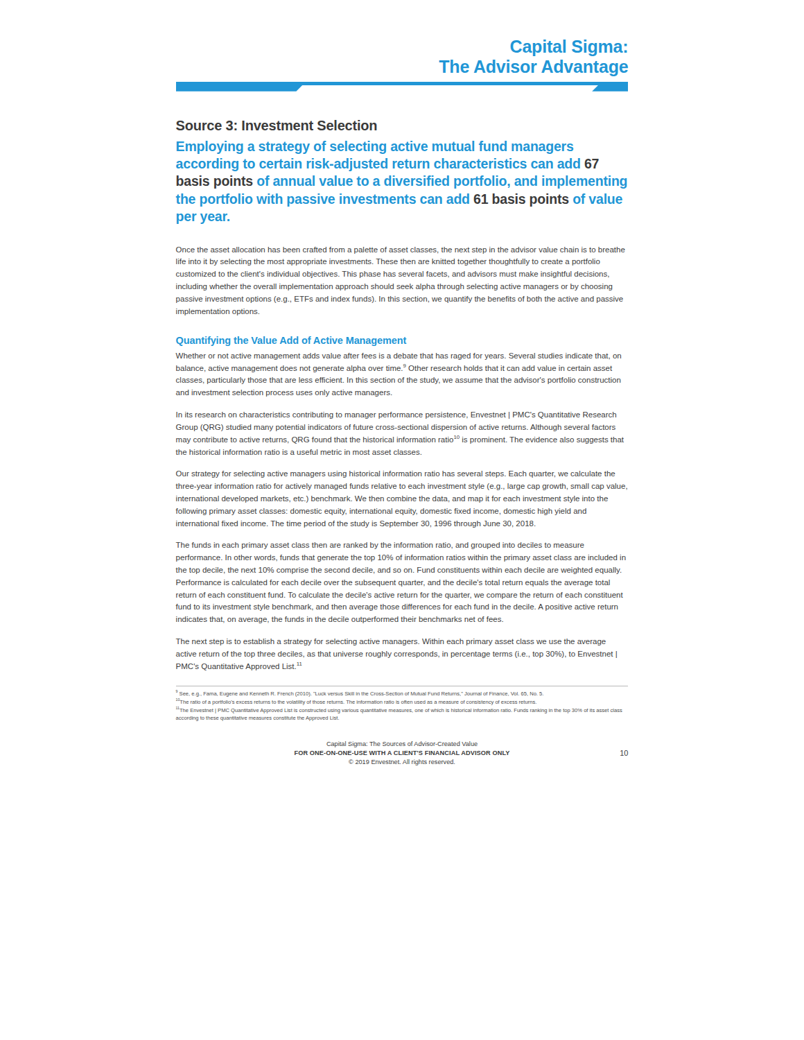Capital Sigma:
The Advisor Advantage
Source 3: Investment Selection
Employing a strategy of selecting active mutual fund managers according to certain risk-adjusted return characteristics can add 67 basis points of annual value to a diversified portfolio, and implementing the portfolio with passive investments can add 61 basis points of value per year.
Once the asset allocation has been crafted from a palette of asset classes, the next step in the advisor value chain is to breathe life into it by selecting the most appropriate investments. These then are knitted together thoughtfully to create a portfolio customized to the client's individual objectives. This phase has several facets, and advisors must make insightful decisions, including whether the overall implementation approach should seek alpha through selecting active managers or by choosing passive investment options (e.g., ETFs and index funds). In this section, we quantify the benefits of both the active and passive implementation options.
Quantifying the Value Add of Active Management
Whether or not active management adds value after fees is a debate that has raged for years. Several studies indicate that, on balance, active management does not generate alpha over time.9 Other research holds that it can add value in certain asset classes, particularly those that are less efficient. In this section of the study, we assume that the advisor's portfolio construction and investment selection process uses only active managers.
In its research on characteristics contributing to manager performance persistence, Envestnet | PMC's Quantitative Research Group (QRG) studied many potential indicators of future cross-sectional dispersion of active returns. Although several factors may contribute to active returns, QRG found that the historical information ratio10 is prominent. The evidence also suggests that the historical information ratio is a useful metric in most asset classes.
Our strategy for selecting active managers using historical information ratio has several steps. Each quarter, we calculate the three-year information ratio for actively managed funds relative to each investment style (e.g., large cap growth, small cap value, international developed markets, etc.) benchmark. We then combine the data, and map it for each investment style into the following primary asset classes: domestic equity, international equity, domestic fixed income, domestic high yield and international fixed income. The time period of the study is September 30, 1996 through June 30, 2018.
The funds in each primary asset class then are ranked by the information ratio, and grouped into deciles to measure performance. In other words, funds that generate the top 10% of information ratios within the primary asset class are included in the top decile, the next 10% comprise the second decile, and so on. Fund constituents within each decile are weighted equally. Performance is calculated for each decile over the subsequent quarter, and the decile's total return equals the average total return of each constituent fund. To calculate the decile's active return for the quarter, we compare the return of each constituent fund to its investment style benchmark, and then average those differences for each fund in the decile. A positive active return indicates that, on average, the funds in the decile outperformed their benchmarks net of fees.
The next step is to establish a strategy for selecting active managers. Within each primary asset class we use the average active return of the top three deciles, as that universe roughly corresponds, in percentage terms (i.e., top 30%), to Envestnet | PMC's Quantitative Approved List.11
9 See, e.g., Fama, Eugene and Kenneth R. French (2010). "Luck versus Skill in the Cross-Section of Mutual Fund Returns," Journal of Finance, Vol. 65, No. 5.
10The ratio of a portfolio's excess returns to the volatility of those returns. The information ratio is often used as a measure of consistency of excess returns.
11The Envestnet | PMC Quantitative Approved List is constructed using various quantitative measures, one of which is historical information ratio. Funds ranking in the top 30% of its asset class according to these quantitative measures constitute the Approved List.
Capital Sigma: The Sources of Advisor-Created Value
FOR ONE-ON-ONE-USE WITH A CLIENT'S FINANCIAL ADVISOR ONLY
© 2019 Envestnet. All rights reserved.
10